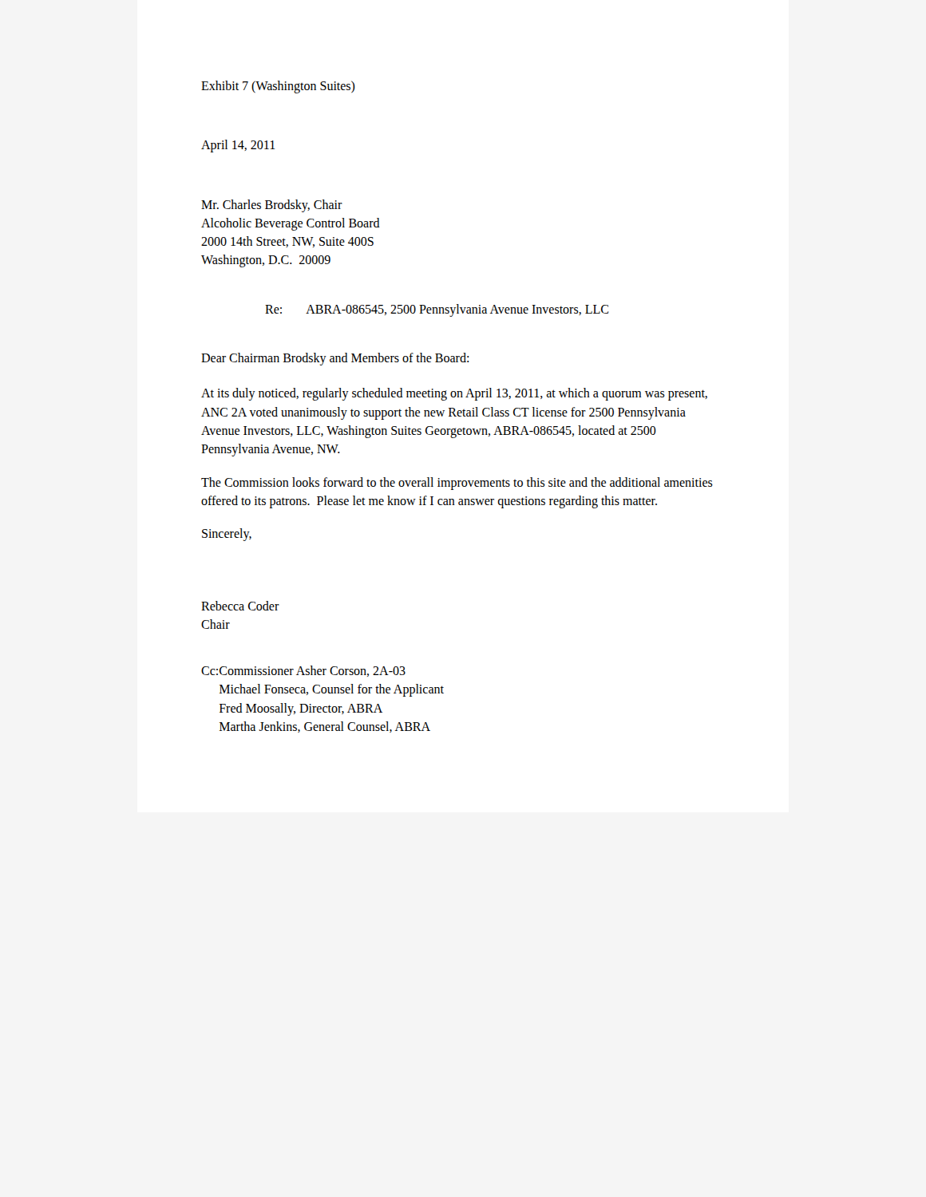Exhibit 7 (Washington Suites)
April 14, 2011
Mr. Charles Brodsky, Chair
Alcoholic Beverage Control Board
2000 14th Street, NW, Suite 400S
Washington, D.C. 20009
Re: ABRA-086545, 2500 Pennsylvania Avenue Investors, LLC
Dear Chairman Brodsky and Members of the Board:
At its duly noticed, regularly scheduled meeting on April 13, 2011, at which a quorum was present, ANC 2A voted unanimously to support the new Retail Class CT license for 2500 Pennsylvania Avenue Investors, LLC, Washington Suites Georgetown, ABRA-086545, located at 2500 Pennsylvania Avenue, NW.
The Commission looks forward to the overall improvements to this site and the additional amenities offered to its patrons. Please let me know if I can answer questions regarding this matter.
Sincerely,
Rebecca Coder
Chair
| Cc: | Commissioner Asher Corson, 2A-03 Michael Fonseca, Counsel for the Applicant Fred Moosally, Director, ABRA Martha Jenkins, General Counsel, ABRA |